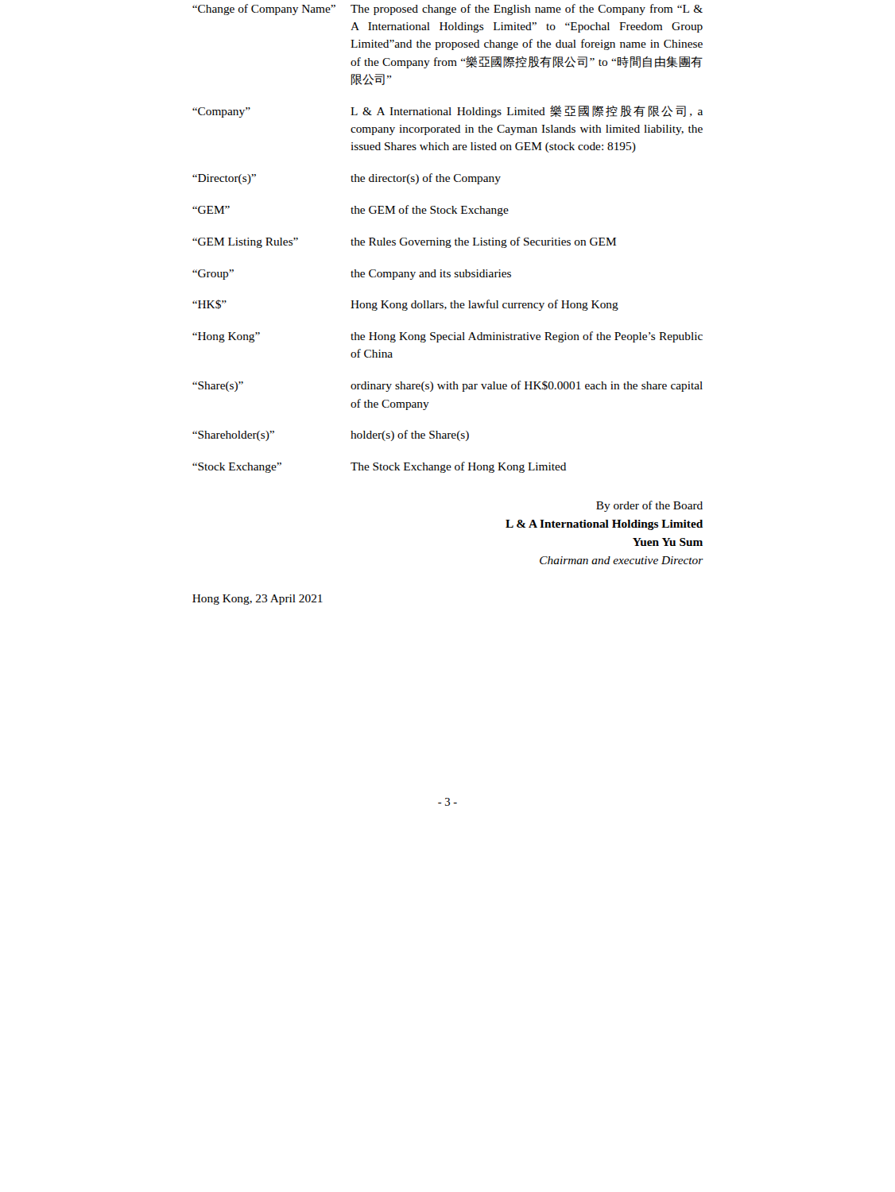| “Change of Company Name” | The proposed change of the English name of the Company from “L & A International Holdings Limited” to “Epochal Freedom Group Limited”and the proposed change of the dual foreign name in Chinese of the Company from “ 樂亞國際控股有限公司 ” to “ 時間自由集團有限公司 ” |
| “Company” | L & A International Holdings Limited 樂亞國際控股有限公司 , a company incorporated in the Cayman Islands with limited liability, the issued Shares which are listed on GEM (stock code: 8195) |
| “Director(s)” | the director(s) of the Company |
| “GEM” | the GEM of the Stock Exchange |
| “GEM Listing Rules” | the Rules Governing the Listing of Securities on GEM |
| “Group” | the Company and its subsidiaries |
| “HK$” | Hong Kong dollars, the lawful currency of Hong Kong |
| “Hong Kong” | the Hong Kong Special Administrative Region of the People’s Republic of China |
| “Share(s)” | ordinary share(s) with par value of HK$0.0001 each in the share capital of the Company |
| “Shareholder(s)” | holder(s) of the Share(s) |
| “Stock Exchange” | The Stock Exchange of Hong Kong Limited |
By order of the Board
L & A International Holdings Limited
Yuen Yu Sum
Chairman and executive Director
Hong Kong, 23 April 2021
- 3 -